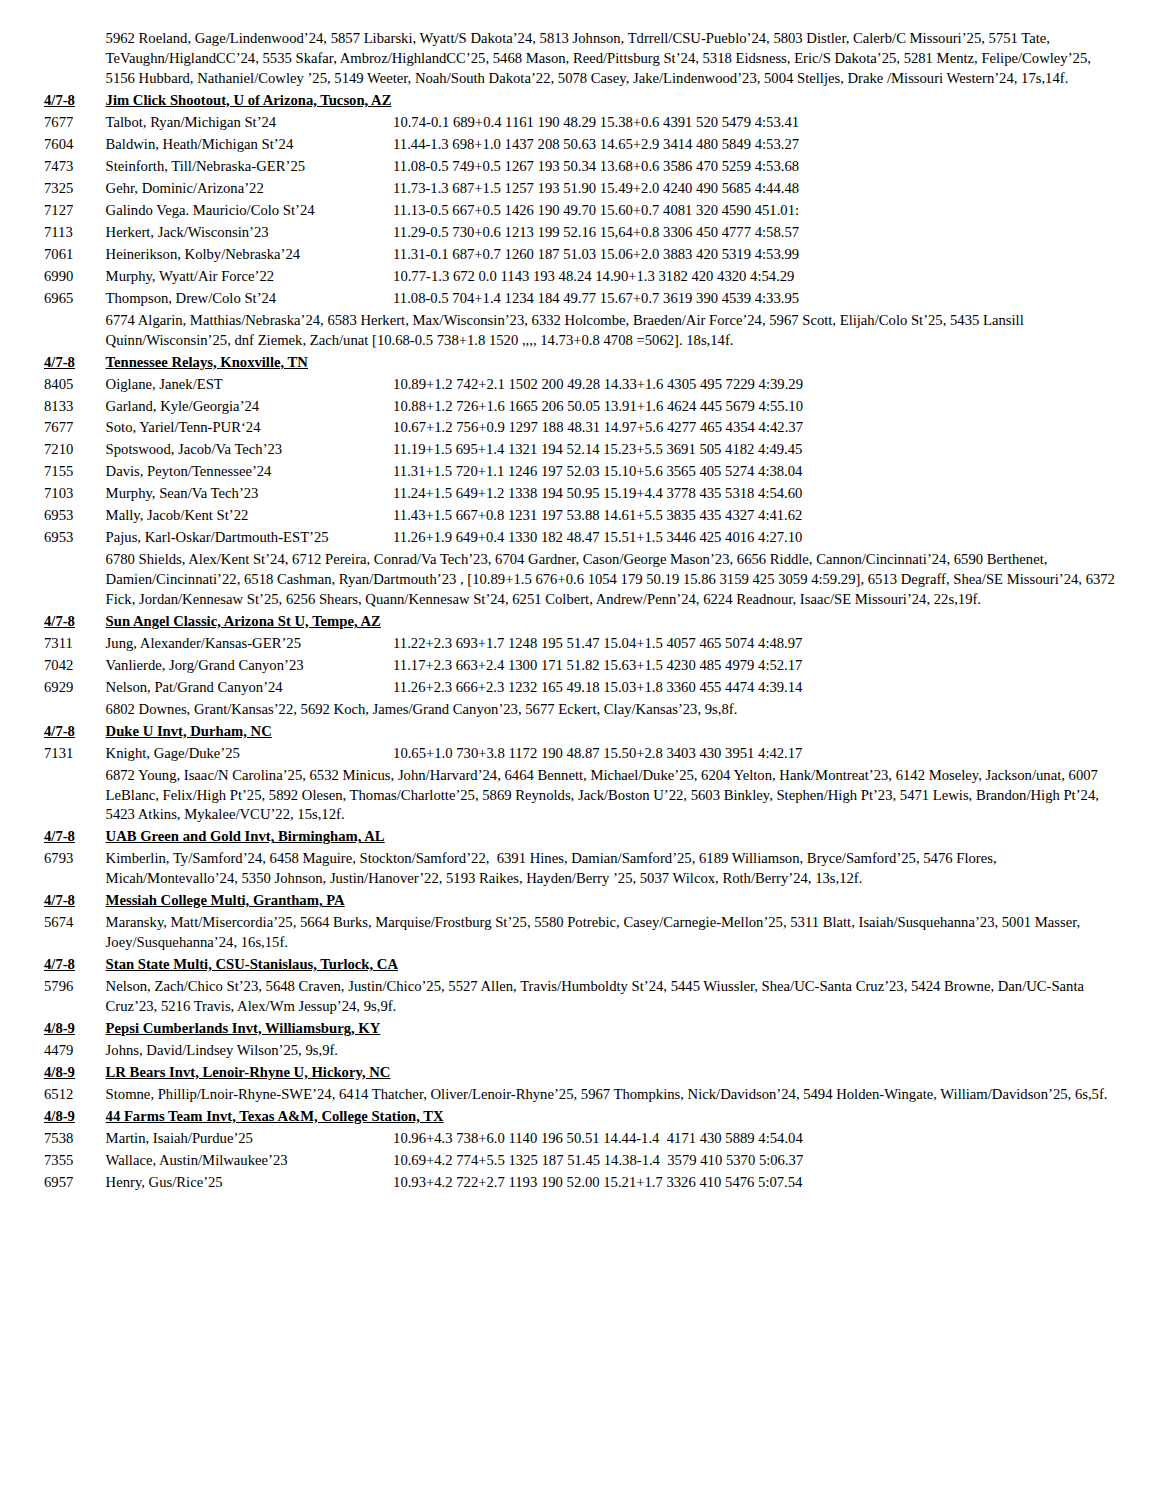| | 5962 Roeland, Gage/Lindenwood’24, 5857 Libarski, Wyatt/S Dakota’24, 5813 Johnson, Tdrrell/CSU-Pueblo’24, 5803 Distler, Calerb/C Missouri’25, 5751 Tate, TeVaughn/HiglandCC’24, 5535 Skafar, Ambroz/HighlandCC’25, 5468 Mason, Reed/Pittsburg St’24, 5318 Eidsness, Eric/S Dakota’25, 5281 Mentz, Felipe/Cowley’25, 5156 Hubbard, Nathaniel/Cowley ’25, 5149 Weeter, Noah/South Dakota’22, 5078 Casey, Jake/Lindenwood’23, 5004 Stelljes, Drake /Missouri Western’24, 17s,14f. |
| 4/7-8 | Jim Click Shootout, U of Arizona, Tucson, AZ |
| 7677 | Talbot, Ryan/Michigan St’24 | 10.74-0.1 689+0.4 1161 190 48.29 15.38+0.6 4391 520 5479 4:53.41 |
| 7604 | Baldwin, Heath/Michigan St’24 | 11.44-1.3 698+1.0 1437 208 50.63 14.65+2.9 3414 480 5849 4:53.27 |
| 7473 | Steinforth, Till/Nebraska-GER’25 | 11.08-0.5 749+0.5 1267 193 50.34 13.68+0.6 3586 470 5259 4:53.68 |
| 7325 | Gehr, Dominic/Arizona’22 | 11.73-1.3 687+1.5 1257 193 51.90 15.49+2.0 4240 490 5685 4:44.48 |
| 7127 | Galindo Vega. Mauricio/Colo St’24 | 11.13-0.5 667+0.5 1426 190 49.70 15.60+0.7 4081 320 4590 451.01: |
| 7113 | Herkert, Jack/Wisconsin’23 | 11.29-0.5 730+0.6 1213 199 52.16 15,64+0.8 3306 450 4777 4:58.57 |
| 7061 | Heinerikson, Kolby/Nebraska’24 | 11.31-0.1 687+0.7 1260 187 51.03 15.06+2.0 3883 420 5319 4:53.99 |
| 6990 | Murphy, Wyatt/Air Force’22 | 10.77-1.3 672 0.0 1143 193 48.24 14.90+1.3 3182 420 4320 4:54.29 |
| 6965 | Thompson, Drew/Colo St’24 | 11.08-0.5 704+1.4 1234 184 49.77 15.67+0.7 3619 390 4539 4:33.95 |
| | 6774 Algarin, Matthias/Nebraska’24, 6583 Herkert, Max/Wisconsin’23, 6332 Holcombe, Braeden/Air Force’24, 5967 Scott, Elijah/Colo St’25, 5435 Lansill Quinn/Wisconsin’25, dnf Ziemek, Zach/unat [10.68-0.5 738+1.8 1520 ,,,, 14.73+0.8 4708 =5062]. 18s,14f. |
| 4/7-8 | Tennessee Relays, Knoxville, TN |
| 8405 | Oiglane, Janek/EST | 10.89+1.2 742+2.1 1502 200 49.28 14.33+1.6 4305 495 7229 4:39.29 |
| 8133 | Garland, Kyle/Georgia’24 | 10.88+1.2 726+1.6 1665 206 50.05 13.91+1.6 4624 445 5679 4:55.10 |
| 7677 | Soto, Yariel/Tenn-PUR‘24 | 10.67+1.2 756+0.9 1297 188 48.31 14.97+5.6 4277 465 4354 4:42.37 |
| 7210 | Spotswood, Jacob/Va Tech’23 | 11.19+1.5 695+1.4 1321 194 52.14 15.23+5.5 3691 505 4182 4:49.45 |
| 7155 | Davis, Peyton/Tennessee’24 | 11.31+1.5 720+1.1 1246 197 52.03 15.10+5.6 3565 405 5274 4:38.04 |
| 7103 | Murphy, Sean/Va Tech’23 | 11.24+1.5 649+1.2 1338 194 50.95 15.19+4.4 3778 435 5318 4:54.60 |
| 6953 | Mally, Jacob/Kent St’22 | 11.43+1.5 667+0.8 1231 197 53.88 14.61+5.5 3835 435 4327 4:41.62 |
| 6953 | Pajus, Karl-Oskar/Dartmouth-EST’25 | 11.26+1.9 649+0.4 1330 182 48.47 15.51+1.5 3446 425 4016 4:27.10 |
| | 6780 Shields, Alex/Kent St’24, 6712 Pereira, Conrad/Va Tech’23, 6704 Gardner, Cason/George Mason’23, 6656 Riddle, Cannon/Cincinnati’24, 6590 Berthenet, Damien/Cincinnati’22, 6518 Cashman, Ryan/Dartmouth’23 , [10.89+1.5 676+0.6 1054 179 50.19 15.86 3159 425 3059 4:59.29], 6513 Degraff, Shea/SE Missouri’24, 6372 Fick, Jordan/Kennesaw St’25, 6256 Shears, Quann/Kennesaw St’24, 6251 Colbert, Andrew/Penn’24, 6224 Readnour, Isaac/SE Missouri’24, 22s,19f. |
| 4/7-8 | Sun Angel Classic, Arizona St U, Tempe, AZ |
| 7311 | Jung, Alexander/Kansas-GER’25 | 11.22+2.3 693+1.7 1248 195 51.47 15.04+1.5 4057 465 5074 4:48.97 |
| 7042 | Vanlierde, Jorg/Grand Canyon’23 | 11.17+2.3 663+2.4 1300 171 51.82 15.63+1.5 4230 485 4979 4:52.17 |
| 6929 | Nelson, Pat/Grand Canyon’24 | 11.26+2.3 666+2.3 1232 165 49.18 15.03+1.8 3360 455 4474 4:39.14 |
| | 6802 Downes, Grant/Kansas’22, 5692 Koch, James/Grand Canyon’23, 5677 Eckert, Clay/Kansas’23, 9s,8f. |
| 4/7-8 | Duke U Invt, Durham, NC |
| 7131 | Knight, Gage/Duke’25 | 10.65+1.0 730+3.8 1172 190 48.87 15.50+2.8 3403 430 3951 4:42.17 |
| | 6872 Young, Isaac/N Carolina’25, 6532 Minicus, John/Harvard’24, 6464 Bennett, Michael/Duke’25, 6204 Yelton, Hank/Montreat’23, 6142 Moseley, Jackson/unat, 6007 LeBlanc, Felix/High Pt’25, 5892 Olesen, Thomas/Charlotte’25, 5869 Reynolds, Jack/Boston U’22, 5603 Binkley, Stephen/High Pt’23, 5471 Lewis, Brandon/High Pt’24, 5423 Atkins, Mykalee/VCU’22, 15s,12f. |
| 4/7-8 | UAB Green and Gold Invt, Birmingham, AL |
| 6793 | Kimberlin, Ty/Samford’24, 6458 Maguire, Stockton/Samford’22, 6391 Hines, Damian/Samford’25, 6189 Williamson, Bryce/Samford’25, 5476 Flores, Micah/Montevallo’24, 5350 Johnson, Justin/Hanover’22, 5193 Raikes, Hayden/Berry ’25, 5037 Wilcox, Roth/Berry’24, 13s,12f. |
| 4/7-8 | Messiah College Multi, Grantham, PA |
| 5674 | Maransky, Matt/Misercordia’25, 5664 Burks, Marquise/Frostburg St’25, 5580 Potrebic, Casey/Carnegie-Mellon’25, 5311 Blatt, Isaiah/Susquehanna’23, 5001 Masser, Joey/Susquehanna’24, 16s,15f. |
| 4/7-8 | Stan State Multi, CSU-Stanislaus, Turlock, CA |
| 5796 | Nelson, Zach/Chico St’23, 5648 Craven, Justin/Chico’25, 5527 Allen, Travis/Humboldty St’24, 5445 Wiussler, Shea/UC-Santa Cruz’23, 5424 Browne, Dan/UC-Santa Cruz’23, 5216 Travis, Alex/Wm Jessup’24, 9s,9f. |
| 4/8-9 | Pepsi Cumberlands Invt, Williamsburg, KY |
| 4479 | Johns, David/Lindsey Wilson’25, 9s,9f. |
| 4/8-9 | LR Bears Invt, Lenoir-Rhyne U, Hickory, NC |
| 6512 | Stomne, Phillip/Lnoir-Rhyne-SWE’24, 6414 Thatcher, Oliver/Lenoir-Rhyne’25, 5967 Thompkins, Nick/Davidson’24, 5494 Holden-Wingate, William/Davidson’25, 6s,5f. |
| 4/8-9 | 44 Farms Team Invt, Texas A&M, College Station, TX |
| 7538 | Martin, Isaiah/Purdue’25 | 10.96+4.3 738+6.0 1140 196 50.51 14.44-1.4 4171 430 5889 4:54.04 |
| 7355 | Wallace, Austin/Milwaukee’23 | 10.69+4.2 774+5.5 1325 187 51.45 14.38-1.4 3579 410 5370 5:06.37 |
| 6957 | Henry, Gus/Rice’25 | 10.93+4.2 722+2.7 1193 190 52.00 15.21+1.7 3326 410 5476 5:07.54 |